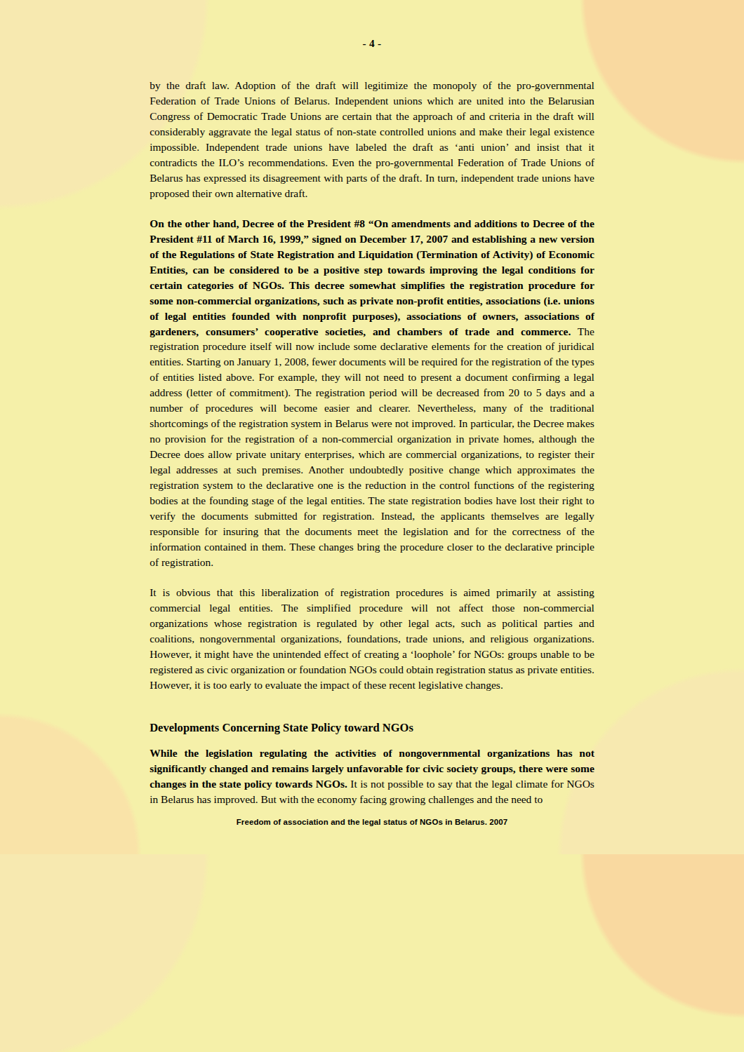- 4 -
by the draft law. Adoption of the draft will legitimize the monopoly of the pro-governmental Federation of Trade Unions of Belarus. Independent unions which are united into the Belarusian Congress of Democratic Trade Unions are certain that the approach of and criteria in the draft will considerably aggravate the legal status of non-state controlled unions and make their legal existence impossible. Independent trade unions have labeled the draft as ‘anti union’ and insist that it contradicts the ILO’s recommendations. Even the pro-governmental Federation of Trade Unions of Belarus has expressed its disagreement with parts of the draft. In turn, independent trade unions have proposed their own alternative draft.
On the other hand, Decree of the President #8 “On amendments and additions to Decree of the President #11 of March 16, 1999,” signed on December 17, 2007 and establishing a new version of the Regulations of State Registration and Liquidation (Termination of Activity) of Economic Entities, can be considered to be a positive step towards improving the legal conditions for certain categories of NGOs. This decree somewhat simplifies the registration procedure for some non-commercial organizations, such as private non-profit entities, associations (i.e. unions of legal entities founded with nonprofit purposes), associations of owners, associations of gardeners, consumers’ cooperative societies, and chambers of trade and commerce. The registration procedure itself will now include some declarative elements for the creation of juridical entities. Starting on January 1, 2008, fewer documents will be required for the registration of the types of entities listed above. For example, they will not need to present a document confirming a legal address (letter of commitment). The registration period will be decreased from 20 to 5 days and a number of procedures will become easier and clearer. Nevertheless, many of the traditional shortcomings of the registration system in Belarus were not improved. In particular, the Decree makes no provision for the registration of a non-commercial organization in private homes, although the Decree does allow private unitary enterprises, which are commercial organizations, to register their legal addresses at such premises. Another undoubtedly positive change which approximates the registration system to the declarative one is the reduction in the control functions of the registering bodies at the founding stage of the legal entities. The state registration bodies have lost their right to verify the documents submitted for registration. Instead, the applicants themselves are legally responsible for insuring that the documents meet the legislation and for the correctness of the information contained in them. These changes bring the procedure closer to the declarative principle of registration.
It is obvious that this liberalization of registration procedures is aimed primarily at assisting commercial legal entities. The simplified procedure will not affect those non-commercial organizations whose registration is regulated by other legal acts, such as political parties and coalitions, nongovernmental organizations, foundations, trade unions, and religious organizations. However, it might have the unintended effect of creating a ‘loophole’ for NGOs: groups unable to be registered as civic organization or foundation NGOs could obtain registration status as private entities. However, it is too early to evaluate the impact of these recent legislative changes.
Developments Concerning State Policy toward NGOs
While the legislation regulating the activities of nongovernmental organizations has not significantly changed and remains largely unfavorable for civic society groups, there were some changes in the state policy towards NGOs. It is not possible to say that the legal climate for NGOs in Belarus has improved. But with the economy facing growing challenges and the need to
Freedom of association and the legal status of NGOs in Belarus. 2007